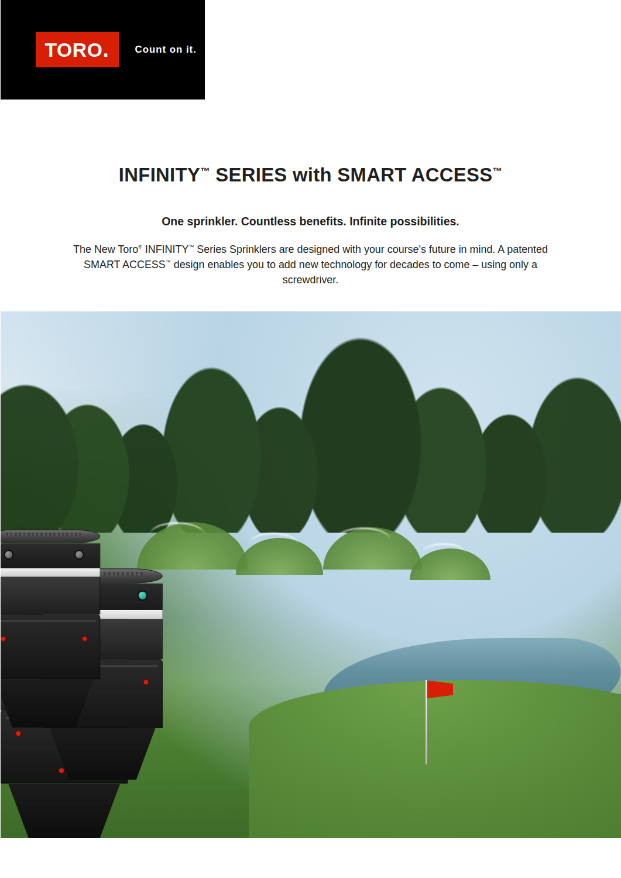TORO. Count on it.
INFINITY™ SERIES with SMART ACCESS™
One sprinkler. Countless benefits. Infinite possibilities.
The New Toro® INFINITY™ Series Sprinklers are designed with your course's future in mind. A patented SMART ACCESS™ design enables you to add new technology for decades to come – using only a screwdriver.